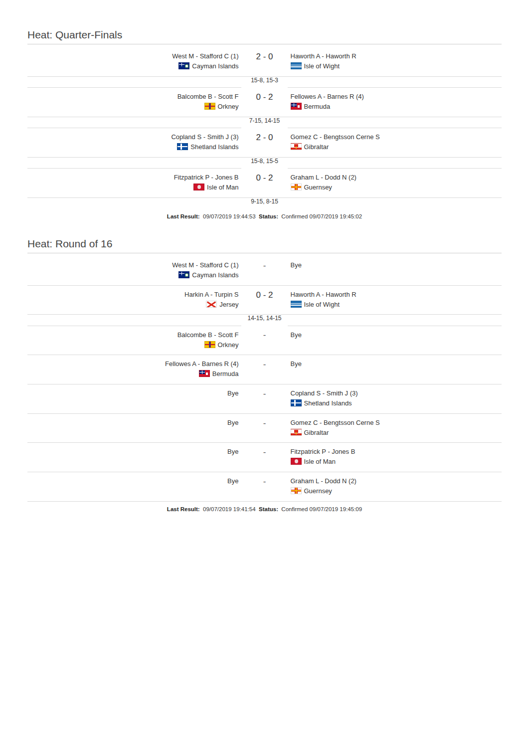Heat: Quarter-Finals
| West M - Stafford C (1) Cayman Islands | 2 - 0 | Haworth A - Haworth R Isle of Wight |
| | 15-8, 15-3 | |
| Balcombe B - Scott F Orkney | 0 - 2 | Fellowes A - Barnes R (4) Bermuda |
| | 7-15, 14-15 | |
| Copland S - Smith J (3) Shetland Islands | 2 - 0 | Gomez C - Bengtsson Cerne S Gibraltar |
| | 15-8, 15-5 | |
| Fitzpatrick P - Jones B Isle of Man | 0 - 2 | Graham L - Dodd N (2) Guernsey |
| | 9-15, 8-15 | |
| Last Result: 09/07/2019 19:44:53 Status: Confirmed 09/07/2019 19:45:02 |
Heat: Round of 16
| West M - Stafford C (1) Cayman Islands | - | Bye |
| Harkin A - Turpin S Jersey | 0 - 2 | Haworth A - Haworth R Isle of Wight |
| | 14-15, 14-15 | |
| Balcombe B - Scott F Orkney | - | Bye |
| Fellowes A - Barnes R (4) Bermuda | - | Bye |
| Bye | - | Copland S - Smith J (3) Shetland Islands |
| Bye | - | Gomez C - Bengtsson Cerne S Gibraltar |
| Bye | - | Fitzpatrick P - Jones B Isle of Man |
| Bye | - | Graham L - Dodd N (2) Guernsey |
| Last Result: 09/07/2019 19:41:54 Status: Confirmed 09/07/2019 19:45:09 |